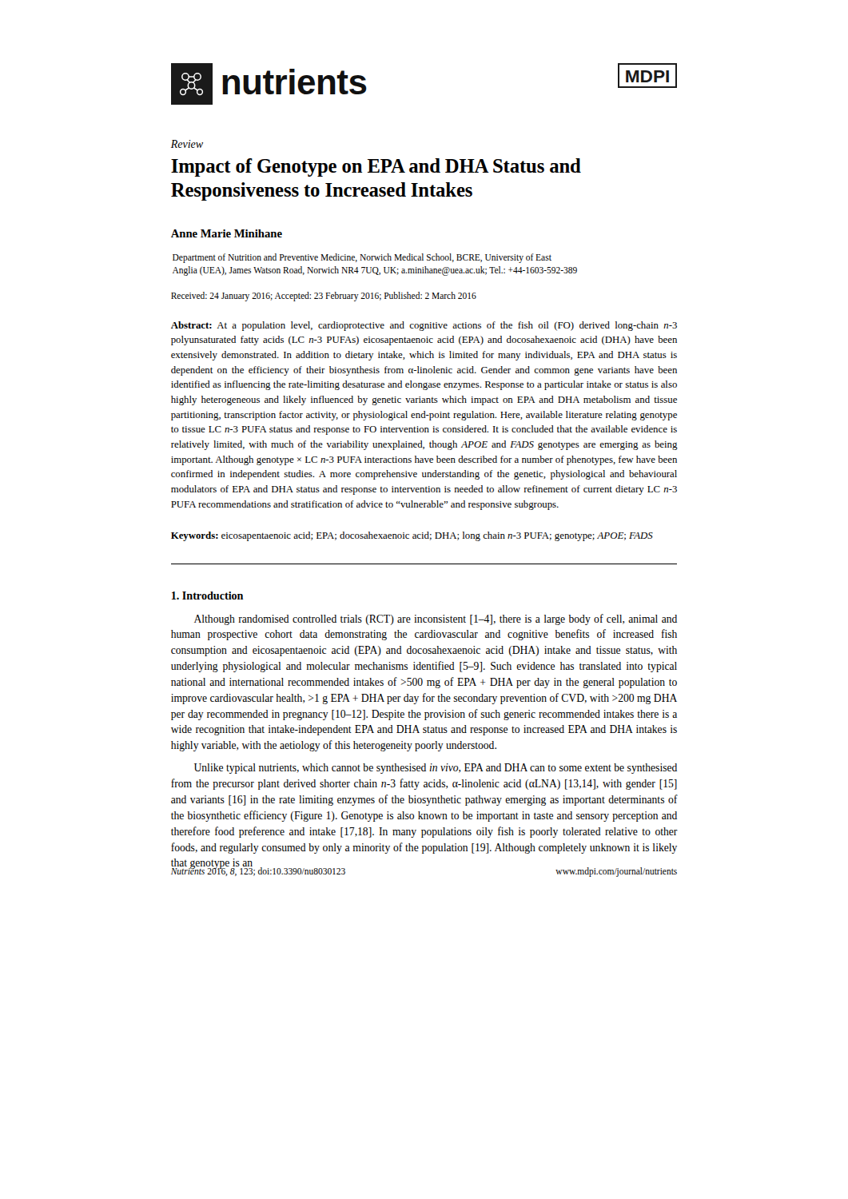nutrients
MDPI
Review
Impact of Genotype on EPA and DHA Status and
Responsiveness to Increased Intakes
Anne Marie Minihane
Department of Nutrition and Preventive Medicine, Norwich Medical School, BCRE, University of East
Anglia (UEA), James Watson Road, Norwich NR4 7UQ, UK; a.minihane@uea.ac.uk; Tel.: +44-1603-592-389
Received: 24 January 2016; Accepted: 23 February 2016; Published: 2 March 2016
Abstract: At a population level, cardioprotective and cognitive actions of the fish oil (FO) derived long-chain n-3 polyunsaturated fatty acids (LC n-3 PUFAs) eicosapentaenoic acid (EPA) and docosahexaenoic acid (DHA) have been extensively demonstrated. In addition to dietary intake, which is limited for many individuals, EPA and DHA status is dependent on the efficiency of their biosynthesis from α-linolenic acid. Gender and common gene variants have been identified as influencing the rate-limiting desaturase and elongase enzymes. Response to a particular intake or status is also highly heterogeneous and likely influenced by genetic variants which impact on EPA and DHA metabolism and tissue partitioning, transcription factor activity, or physiological end-point regulation. Here, available literature relating genotype to tissue LC n-3 PUFA status and response to FO intervention is considered. It is concluded that the available evidence is relatively limited, with much of the variability unexplained, though APOE and FADS genotypes are emerging as being important. Although genotype × LC n-3 PUFA interactions have been described for a number of phenotypes, few have been confirmed in independent studies. A more comprehensive understanding of the genetic, physiological and behavioural modulators of EPA and DHA status and response to intervention is needed to allow refinement of current dietary LC n-3 PUFA recommendations and stratification of advice to “vulnerable” and responsive subgroups.
Keywords: eicosapentaenoic acid; EPA; docosahexaenoic acid; DHA; long chain n-3 PUFA; genotype; APOE; FADS
1. Introduction
Although randomised controlled trials (RCT) are inconsistent [1–4], there is a large body of cell, animal and human prospective cohort data demonstrating the cardiovascular and cognitive benefits of increased fish consumption and eicosapentaenoic acid (EPA) and docosahexaenoic acid (DHA) intake and tissue status, with underlying physiological and molecular mechanisms identified [5–9]. Such evidence has translated into typical national and international recommended intakes of >500 mg of EPA + DHA per day in the general population to improve cardiovascular health, >1 g EPA + DHA per day for the secondary prevention of CVD, with >200 mg DHA per day recommended in pregnancy [10–12]. Despite the provision of such generic recommended intakes there is a wide recognition that intake-independent EPA and DHA status and response to increased EPA and DHA intakes is highly variable, with the aetiology of this heterogeneity poorly understood.
Unlike typical nutrients, which cannot be synthesised in vivo, EPA and DHA can to some extent be synthesised from the precursor plant derived shorter chain n-3 fatty acids, α-linolenic acid (αLNA) [13,14], with gender [15] and variants [16] in the rate limiting enzymes of the biosynthetic pathway emerging as important determinants of the biosynthetic efficiency (Figure 1). Genotype is also known to be important in taste and sensory perception and therefore food preference and intake [17,18]. In many populations oily fish is poorly tolerated relative to other foods, and regularly consumed by only a minority of the population [19]. Although completely unknown it is likely that genotype is an
Nutrients 2016, 8, 123; doi:10.3390/nu8030123
www.mdpi.com/journal/nutrients